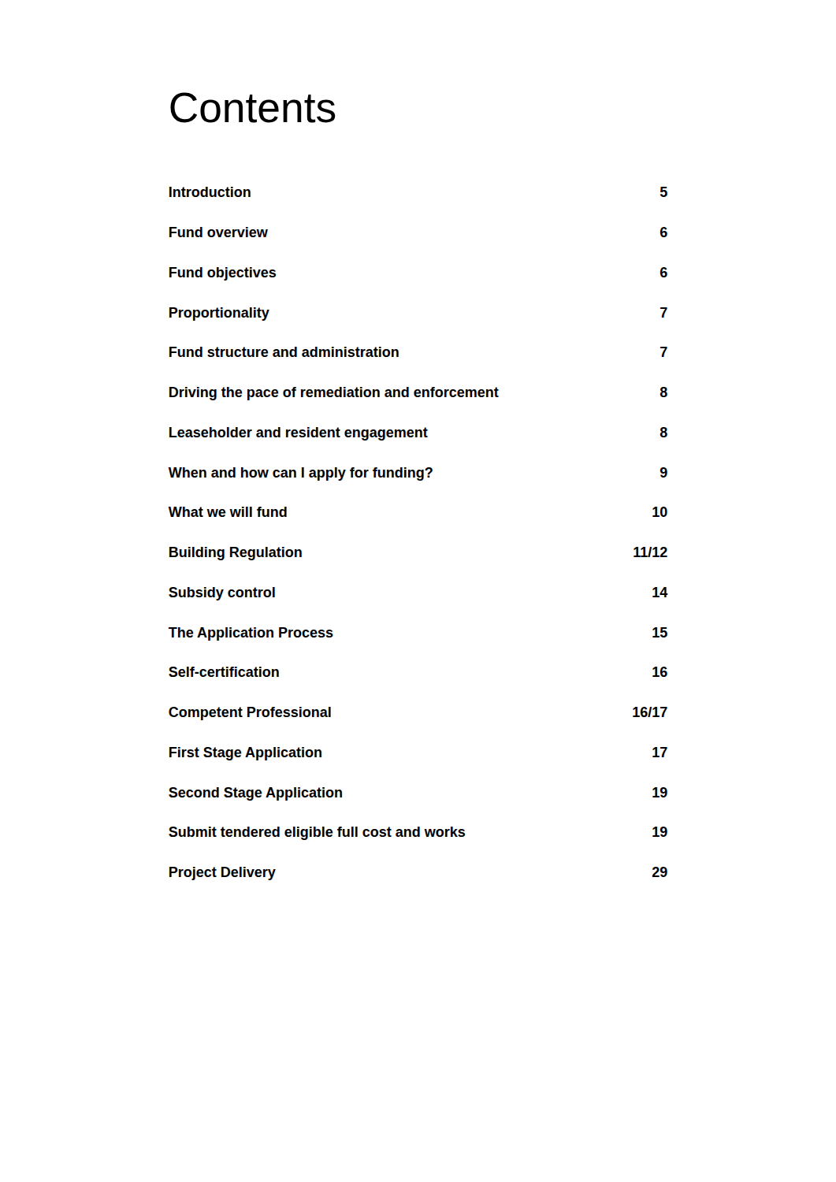Contents
| Introduction | 5 |
| Fund overview | 6 |
| Fund objectives | 6 |
| Proportionality | 7 |
| Fund structure and administration | 7 |
| Driving the pace of remediation and enforcement | 8 |
| Leaseholder and resident engagement | 8 |
| When and how can I apply for funding? | 9 |
| What we will fund | 10 |
| Building Regulation | 11/12 |
| Subsidy control | 14 |
| The Application Process | 15 |
| Self-certification | 16 |
| Competent Professional | 16/17 |
| First Stage Application | 17 |
| Second Stage Application | 19 |
| Submit tendered eligible full cost and works | 19 |
| Project Delivery | 29 |